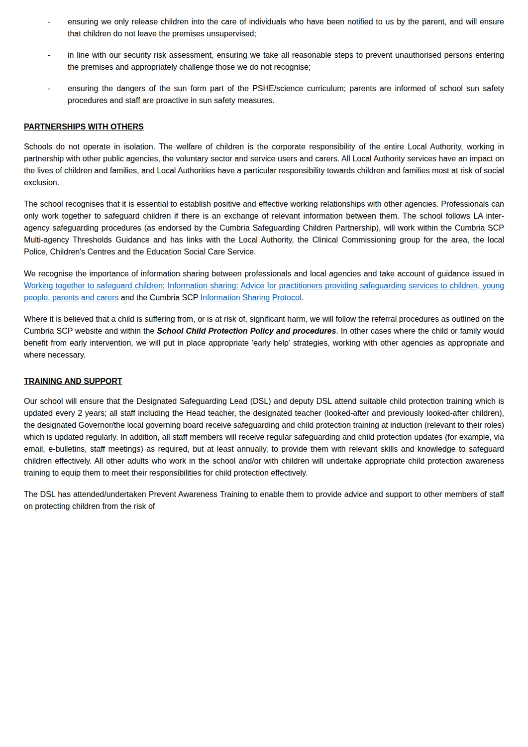ensuring we only release children into the care of individuals who have been notified to us by the parent, and will ensure that children do not leave the premises unsupervised;
in line with our security risk assessment, ensuring we take all reasonable steps to prevent unauthorised persons entering the premises and appropriately challenge those we do not recognise;
ensuring the dangers of the sun form part of the PSHE/science curriculum; parents are informed of school sun safety procedures and staff are proactive in sun safety measures.
PARTNERSHIPS WITH OTHERS
Schools do not operate in isolation. The welfare of children is the corporate responsibility of the entire Local Authority, working in partnership with other public agencies, the voluntary sector and service users and carers. All Local Authority services have an impact on the lives of children and families, and Local Authorities have a particular responsibility towards children and families most at risk of social exclusion.
The school recognises that it is essential to establish positive and effective working relationships with other agencies. Professionals can only work together to safeguard children if there is an exchange of relevant information between them. The school follows LA inter-agency safeguarding procedures (as endorsed by the Cumbria Safeguarding Children Partnership), will work within the Cumbria SCP Multi-agency Thresholds Guidance and has links with the Local Authority, the Clinical Commissioning group for the area, the local Police, Children's Centres and the Education Social Care Service.
We recognise the importance of information sharing between professionals and local agencies and take account of guidance issued in Working together to safeguard children; Information sharing: Advice for practitioners providing safeguarding services to children, young people, parents and carers and the Cumbria SCP Information Sharing Protocol.
Where it is believed that a child is suffering from, or is at risk of, significant harm, we will follow the referral procedures as outlined on the Cumbria SCP website and within the School Child Protection Policy and procedures. In other cases where the child or family would benefit from early intervention, we will put in place appropriate 'early help' strategies, working with other agencies as appropriate and where necessary.
TRAINING AND SUPPORT
Our school will ensure that the Designated Safeguarding Lead (DSL) and deputy DSL attend suitable child protection training which is updated every 2 years; all staff including the Head teacher, the designated teacher (looked-after and previously looked-after children), the designated Governor/the local governing board receive safeguarding and child protection training at induction (relevant to their roles) which is updated regularly. In addition, all staff members will receive regular safeguarding and child protection updates (for example, via email, e-bulletins, staff meetings) as required, but at least annually, to provide them with relevant skills and knowledge to safeguard children effectively. All other adults who work in the school and/or with children will undertake appropriate child protection awareness training to equip them to meet their responsibilities for child protection effectively.
The DSL has attended/undertaken Prevent Awareness Training to enable them to provide advice and support to other members of staff on protecting children from the risk of